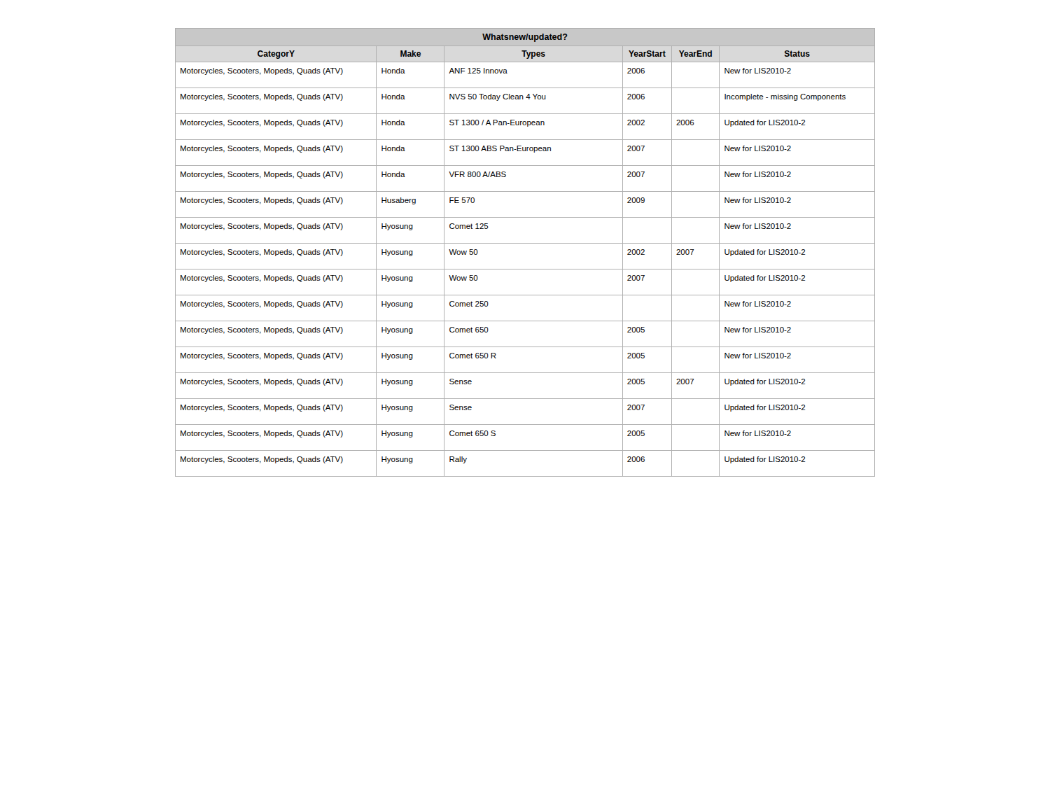Whatsnew/updated?
| CategorY | Make | Types | YearStart | YearEnd | Status |
| --- | --- | --- | --- | --- | --- |
| Motorcycles, Scooters, Mopeds, Quads (ATV) | Honda | ANF 125 Innova | 2006 | | New for LIS2010-2 |
| Motorcycles, Scooters, Mopeds, Quads (ATV) | Honda | NVS 50 Today Clean 4 You | 2006 | | Incomplete - missing Components |
| Motorcycles, Scooters, Mopeds, Quads (ATV) | Honda | ST 1300 / A Pan-European | 2002 | 2006 | Updated for LIS2010-2 |
| Motorcycles, Scooters, Mopeds, Quads (ATV) | Honda | ST 1300 ABS Pan-European | 2007 | | New for LIS2010-2 |
| Motorcycles, Scooters, Mopeds, Quads (ATV) | Honda | VFR 800 A/ABS | 2007 | | New for LIS2010-2 |
| Motorcycles, Scooters, Mopeds, Quads (ATV) | Husaberg | FE 570 | 2009 | | New for LIS2010-2 |
| Motorcycles, Scooters, Mopeds, Quads (ATV) | Hyosung | Comet 125 | | | New for LIS2010-2 |
| Motorcycles, Scooters, Mopeds, Quads (ATV) | Hyosung | Wow 50 | 2002 | 2007 | Updated for LIS2010-2 |
| Motorcycles, Scooters, Mopeds, Quads (ATV) | Hyosung | Wow 50 | 2007 | | Updated for LIS2010-2 |
| Motorcycles, Scooters, Mopeds, Quads (ATV) | Hyosung | Comet 250 | | | New for LIS2010-2 |
| Motorcycles, Scooters, Mopeds, Quads (ATV) | Hyosung | Comet 650 | 2005 | | New for LIS2010-2 |
| Motorcycles, Scooters, Mopeds, Quads (ATV) | Hyosung | Comet 650 R | 2005 | | New for LIS2010-2 |
| Motorcycles, Scooters, Mopeds, Quads (ATV) | Hyosung | Sense | 2005 | 2007 | Updated for LIS2010-2 |
| Motorcycles, Scooters, Mopeds, Quads (ATV) | Hyosung | Sense | 2007 | | Updated for LIS2010-2 |
| Motorcycles, Scooters, Mopeds, Quads (ATV) | Hyosung | Comet 650 S | 2005 | | New for LIS2010-2 |
| Motorcycles, Scooters, Mopeds, Quads (ATV) | Hyosung | Rally | 2006 | | Updated for LIS2010-2 |